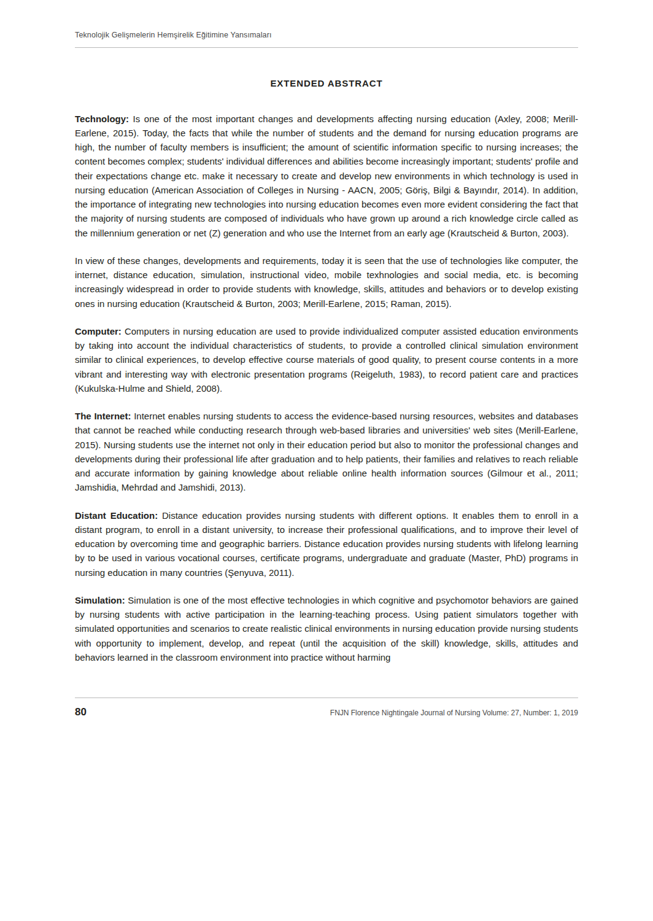Teknolojik Gelişmelerin Hemşirelik Eğitimine Yansımaları
EXTENDED ABSTRACT
Technology: Is one of the most important changes and developments affecting nursing education (Axley, 2008; Merill-Earlene, 2015). Today, the facts that while the number of students and the demand for nursing education programs are high, the number of faculty members is insufficient; the amount of scientific information specific to nursing increases; the content becomes complex; students' individual differences and abilities become increasingly important; students' profile and their expectations change etc. make it necessary to create and develop new environments in which technology is used in nursing education (American Association of Colleges in Nursing - AACN, 2005; Göriş, Bilgi & Bayındır, 2014). In addition, the importance of integrating new technologies into nursing education becomes even more evident considering the fact that the majority of nursing students are composed of individuals who have grown up around a rich knowledge circle called as the millennium generation or net (Z) generation and who use the Internet from an early age (Krautscheid & Burton, 2003).
In view of these changes, developments and requirements, today it is seen that the use of technologies like computer, the internet, distance education, simulation, instructional video, mobile texhnologies and social media, etc. is becoming increasingly widespread in order to provide students with knowledge, skills, attitudes and behaviors or to develop existing ones in nursing education (Krautscheid & Burton, 2003; Merill-Earlene, 2015; Raman, 2015).
Computer: Computers in nursing education are used to provide individualized computer assisted education environments by taking into account the individual characteristics of students, to provide a controlled clinical simulation environment similar to clinical experiences, to develop effective course materials of good quality, to present course contents in a more vibrant and interesting way with electronic presentation programs (Reigeluth, 1983), to record patient care and practices (Kukulska-Hulme and Shield, 2008).
The Internet: Internet enables nursing students to access the evidence-based nursing resources, websites and databases that cannot be reached while conducting research through web-based libraries and universities' web sites (Merill-Earlene, 2015). Nursing students use the internet not only in their education period but also to monitor the professional changes and developments during their professional life after graduation and to help patients, their families and relatives to reach reliable and accurate information by gaining knowledge about reliable online health information sources (Gilmour et al., 2011; Jamshidia, Mehrdad and Jamshidi, 2013).
Distant Education: Distance education provides nursing students with different options. It enables them to enroll in a distant program, to enroll in a distant university, to increase their professional qualifications, and to improve their level of education by overcoming time and geographic barriers. Distance education provides nursing students with lifelong learning by to be used in various vocational courses, certificate programs, undergraduate and graduate (Master, PhD) programs in nursing education in many countries (Şenyuva, 2011).
Simulation: Simulation is one of the most effective technologies in which cognitive and psychomotor behaviors are gained by nursing students with active participation in the learning-teaching process. Using patient simulators together with simulated opportunities and scenarios to create realistic clinical environments in nursing education provide nursing students with opportunity to implement, develop, and repeat (until the acquisition of the skill) knowledge, skills, attitudes and behaviors learned in the classroom environment into practice without harming
80 FNJN Florence Nightingale Journal of Nursing Volume: 27, Number: 1, 2019